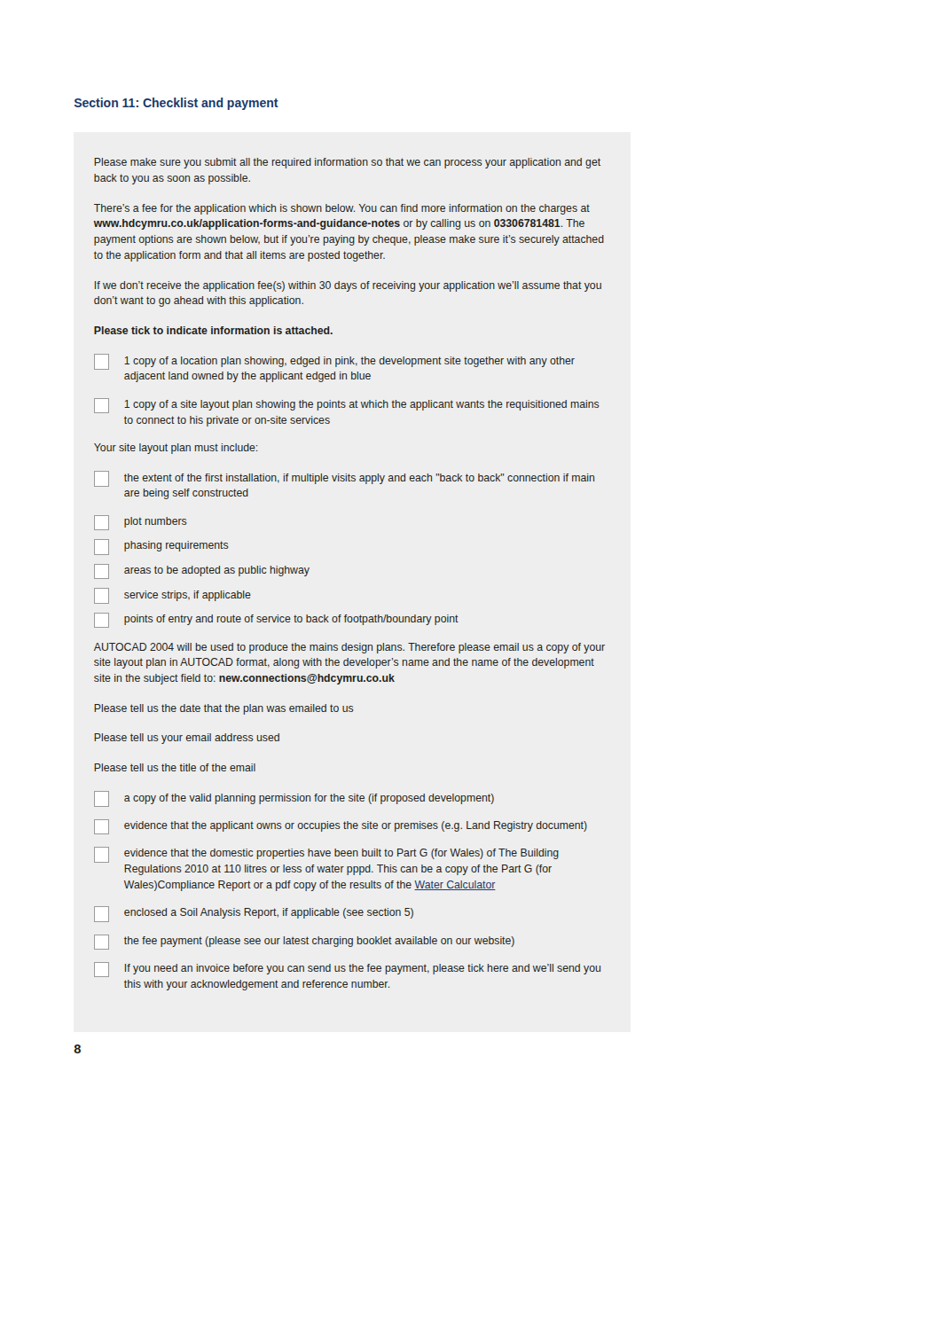Section 11: Checklist and payment
Please make sure you submit all the required information so that we can process your application and get back to you as soon as possible.
There’s a fee for the application which is shown below. You can find more information on the charges at www.hdcymru.co.uk/application-forms-and-guidance-notes or by calling us on 03306781481. The payment options are shown below, but if you’re paying by cheque, please make sure it’s securely attached to the application form and that all items are posted together.
If we don’t receive the application fee(s) within 30 days of receiving your application we’ll assume that you don’t want to go ahead with this application.
Please tick to indicate information is attached.
1 copy of a location plan showing, edged in pink, the development site together with any other adjacent land owned by the applicant edged in blue
1 copy of a site layout plan showing the points at which the applicant wants the requisitioned mains to connect to his private or on-site services
Your site layout plan must include:
the extent of the first installation, if multiple visits apply and each "back to back" connection if main are being self constructed
plot numbers
phasing requirements
areas to be adopted as public highway
service strips, if applicable
points of entry and route of service to back of footpath/boundary point
AUTOCAD 2004 will be used to produce the mains design plans. Therefore please email us a copy of your site layout plan in AUTOCAD format, along with the developer’s name and the name of the development site in the subject field to: new.connections@hdcymru.co.uk
Please tell us the date that the plan was emailed to us
Please tell us your email address used
Please tell us the title of the email
a copy of the valid planning permission for the site (if proposed development)
evidence that the applicant owns or occupies the site or premises (e.g. Land Registry document)
evidence that the domestic properties have been built to Part G (for Wales) of The Building Regulations 2010 at 110 litres or less of water pppd. This can be a copy of the Part G (for Wales)Compliance Report or a pdf copy of the results of the Water Calculator
enclosed a Soil Analysis Report, if applicable (see section 5)
the fee payment (please see our latest charging booklet available on our website)
If you need an invoice before you can send us the fee payment, please tick here and we’ll send you this with your acknowledgement and reference number.
8